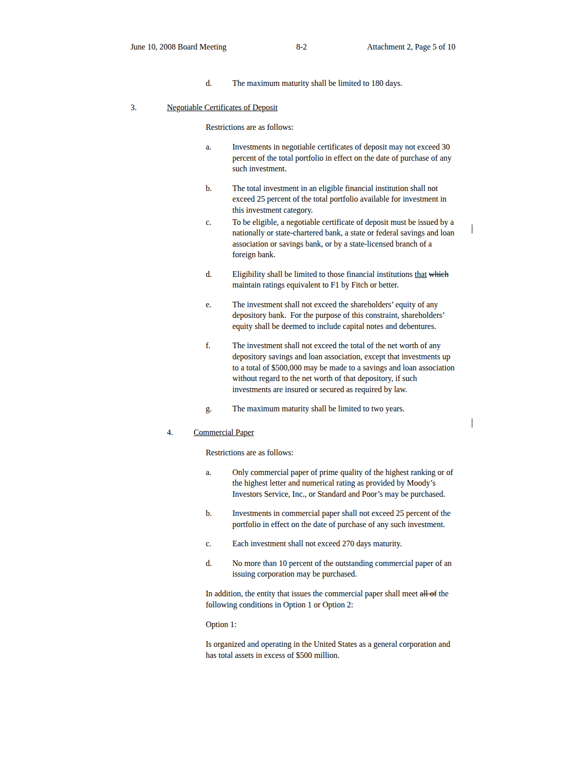June 10, 2008 Board Meeting
8-2
Attachment 2, Page 5 of 10
d.
The maximum maturity shall be limited to 180 days.
3.
Negotiable Certificates of Deposit
Restrictions are as follows:
a.
Investments in negotiable certificates of deposit may not exceed 30 percent of the total portfolio in effect on the date of purchase of any such investment.
b.
The total investment in an eligible financial institution shall not exceed 25 percent of the total portfolio available for investment in this investment category.
c.
To be eligible, a negotiable certificate of deposit must be issued by a nationally or state-chartered bank, a state or federal savings and loan association or savings bank, or by a state-licensed branch of a foreign bank.
d.
Eligibility shall be limited to those financial institutions that which maintain ratings equivalent to F1 by Fitch or better.
e.
The investment shall not exceed the shareholders’ equity of any depository bank. For the purpose of this constraint, shareholders’ equity shall be deemed to include capital notes and debentures.
f.
The investment shall not exceed the total of the net worth of any depository savings and loan association, except that investments up to a total of $500,000 may be made to a savings and loan association without regard to the net worth of that depository, if such investments are insured or secured as required by law.
g.
The maximum maturity shall be limited to two years.
4.
Commercial Paper
Restrictions are as follows:
a.
Only commercial paper of prime quality of the highest ranking or of the highest letter and numerical rating as provided by Moody’s Investors Service, Inc., or Standard and Poor’s may be purchased.
b.
Investments in commercial paper shall not exceed 25 percent of the portfolio in effect on the date of purchase of any such investment.
c.
Each investment shall not exceed 270 days maturity.
d.
No more than 10 percent of the outstanding commercial paper of an issuing corporation may be purchased.
In addition, the entity that issues the commercial paper shall meet all of the following conditions in Option 1 or Option 2:
Option 1:
Is organized and operating in the United States as a general corporation and has total assets in excess of $500 million.